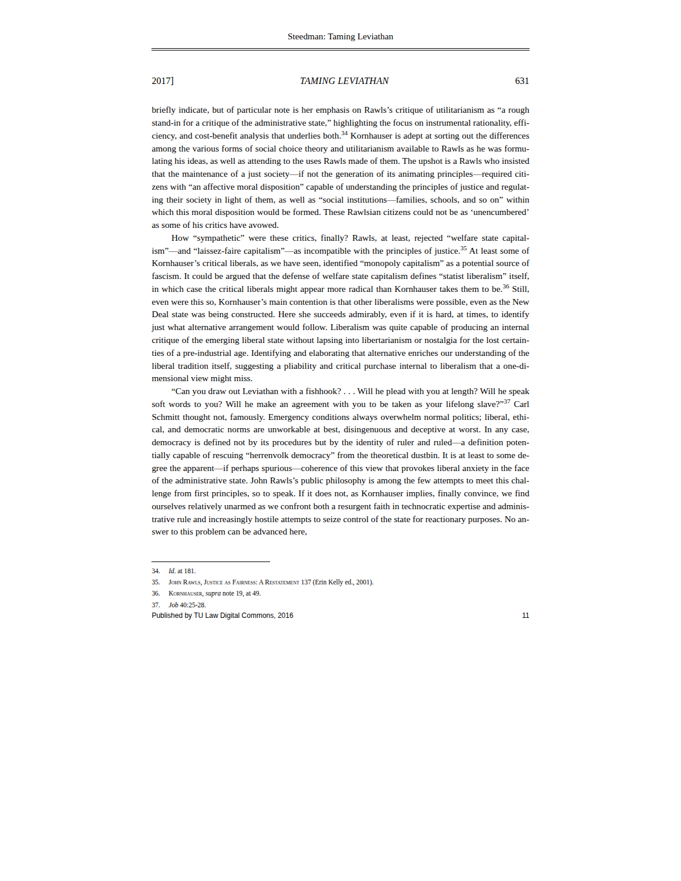Steedman: Taming Leviathan
2017] TAMING LEVIATHAN 631
briefly indicate, but of particular note is her emphasis on Rawls’s critique of utilitarianism as “a rough stand-in for a critique of the administrative state,” highlighting the focus on instrumental rationality, efficiency, and cost-benefit analysis that underlies both.34 Kornhauser is adept at sorting out the differences among the various forms of social choice theory and utilitarianism available to Rawls as he was formulating his ideas, as well as attending to the uses Rawls made of them. The upshot is a Rawls who insisted that the maintenance of a just society—if not the generation of its animating principles—required citizens with “an affective moral disposition” capable of understanding the principles of justice and regulating their society in light of them, as well as “social institutions—families, schools, and so on” within which this moral disposition would be formed. These Rawlsian citizens could not be as ‘unencumbered’ as some of his critics have avowed.
How “sympathetic” were these critics, finally? Rawls, at least, rejected “welfare state capitalism”—and “laissez-faire capitalism”—as incompatible with the principles of justice.35 At least some of Kornhauser’s critical liberals, as we have seen, identified “monopoly capitalism” as a potential source of fascism. It could be argued that the defense of welfare state capitalism defines “statist liberalism” itself, in which case the critical liberals might appear more radical than Kornhauser takes them to be.36 Still, even were this so, Kornhauser’s main contention is that other liberalisms were possible, even as the New Deal state was being constructed. Here she succeeds admirably, even if it is hard, at times, to identify just what alternative arrangement would follow. Liberalism was quite capable of producing an internal critique of the emerging liberal state without lapsing into libertarianism or nostalgia for the lost certainties of a pre-industrial age. Identifying and elaborating that alternative enriches our understanding of the liberal tradition itself, suggesting a pliability and critical purchase internal to liberalism that a one-dimensional view might miss.
“Can you draw out Leviathan with a fishhook? . . . Will he plead with you at length? Will he speak soft words to you? Will he make an agreement with you to be taken as your lifelong slave?”37 Carl Schmitt thought not, famously. Emergency conditions always overwhelm normal politics; liberal, ethical, and democratic norms are unworkable at best, disingenuous and deceptive at worst. In any case, democracy is defined not by its procedures but by the identity of ruler and ruled—a definition potentially capable of rescuing “herrenvolk democracy” from the theoretical dustbin. It is at least to some degree the apparent—if perhaps spurious—coherence of this view that provokes liberal anxiety in the face of the administrative state. John Rawls’s public philosophy is among the few attempts to meet this challenge from first principles, so to speak. If it does not, as Kornhauser implies, finally convince, we find ourselves relatively unarmed as we confront both a resurgent faith in technocratic expertise and administrative rule and increasingly hostile attempts to seize control of the state for reactionary purposes. No answer to this problem can be advanced here,
34. Id. at 181.
35. John Rawls, Justice as Fairness: A Restatement 137 (Erin Kelly ed., 2001).
36. Kornhauser, supra note 19, at 49.
37. Job 40:25-28.
Published by TU Law Digital Commons, 2016 11